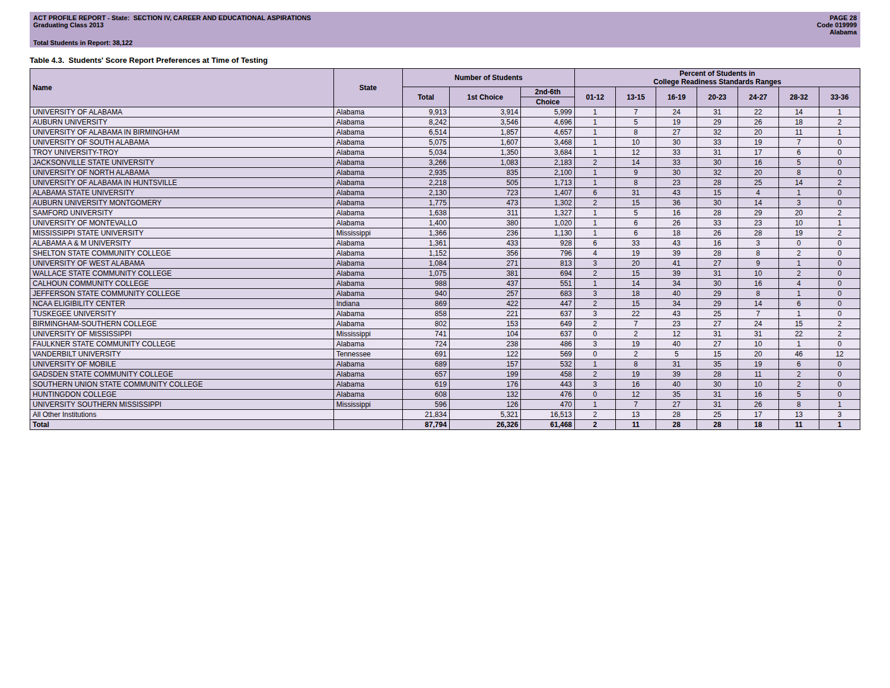ACT PROFILE REPORT - State: SECTION IV, CAREER AND EDUCATIONAL ASPIRATIONS PAGE 28
Graduating Class 2013 Code 019999
Alabama
Total Students in Report: 38,122
Table 4.3. Students' Score Report Preferences at Time of Testing
| Name | State | Number of Students | Percent of Students in College Readiness Standards Ranges |
| --- | --- | --- | --- |
| Total | 1st Choice | 2nd-6th | 01-12 | 13-15 | 16-19 | 20-23 | 24-27 | 28-32 | 33-36 |
| Choice |
| UNIVERSITY OF ALABAMA | Alabama | 9,913 | 3,914 | 5,999 | 1 | 7 | 24 | 31 | 22 | 14 | 1 |
| AUBURN UNIVERSITY | Alabama | 8,242 | 3,546 | 4,696 | 1 | 5 | 19 | 29 | 26 | 18 | 2 |
| UNIVERSITY OF ALABAMA IN BIRMINGHAM | Alabama | 6,514 | 1,857 | 4,657 | 1 | 8 | 27 | 32 | 20 | 11 | 1 |
| UNIVERSITY OF SOUTH ALABAMA | Alabama | 5,075 | 1,607 | 3,468 | 1 | 10 | 30 | 33 | 19 | 7 | 0 |
| TROY UNIVERSITY-TROY | Alabama | 5,034 | 1,350 | 3,684 | 1 | 12 | 33 | 31 | 17 | 6 | 0 |
| JACKSONVILLE STATE UNIVERSITY | Alabama | 3,266 | 1,083 | 2,183 | 2 | 14 | 33 | 30 | 16 | 5 | 0 |
| UNIVERSITY OF NORTH ALABAMA | Alabama | 2,935 | 835 | 2,100 | 1 | 9 | 30 | 32 | 20 | 8 | 0 |
| UNIVERSITY OF ALABAMA IN HUNTSVILLE | Alabama | 2,218 | 505 | 1,713 | 1 | 8 | 23 | 28 | 25 | 14 | 2 |
| ALABAMA STATE UNIVERSITY | Alabama | 2,130 | 723 | 1,407 | 6 | 31 | 43 | 15 | 4 | 1 | 0 |
| AUBURN UNIVERSITY MONTGOMERY | Alabama | 1,775 | 473 | 1,302 | 2 | 15 | 36 | 30 | 14 | 3 | 0 |
| SAMFORD UNIVERSITY | Alabama | 1,638 | 311 | 1,327 | 1 | 5 | 16 | 28 | 29 | 20 | 2 |
| UNIVERSITY OF MONTEVALLO | Alabama | 1,400 | 380 | 1,020 | 1 | 6 | 26 | 33 | 23 | 10 | 1 |
| MISSISSIPPI STATE UNIVERSITY | Mississippi | 1,366 | 236 | 1,130 | 1 | 6 | 18 | 26 | 28 | 19 | 2 |
| ALABAMA A & M UNIVERSITY | Alabama | 1,361 | 433 | 928 | 6 | 33 | 43 | 16 | 3 | 0 | 0 |
| SHELTON STATE COMMUNITY COLLEGE | Alabama | 1,152 | 356 | 796 | 4 | 19 | 39 | 28 | 8 | 2 | 0 |
| UNIVERSITY OF WEST ALABAMA | Alabama | 1,084 | 271 | 813 | 3 | 20 | 41 | 27 | 9 | 1 | 0 |
| WALLACE STATE COMMUNITY COLLEGE | Alabama | 1,075 | 381 | 694 | 2 | 15 | 39 | 31 | 10 | 2 | 0 |
| CALHOUN COMMUNITY COLLEGE | Alabama | 988 | 437 | 551 | 1 | 14 | 34 | 30 | 16 | 4 | 0 |
| JEFFERSON STATE COMMUNITY COLLEGE | Alabama | 940 | 257 | 683 | 3 | 18 | 40 | 29 | 8 | 1 | 0 |
| NCAA ELIGIBILITY CENTER | Indiana | 869 | 422 | 447 | 2 | 15 | 34 | 29 | 14 | 6 | 0 |
| TUSKEGEE UNIVERSITY | Alabama | 858 | 221 | 637 | 3 | 22 | 43 | 25 | 7 | 1 | 0 |
| BIRMINGHAM-SOUTHERN COLLEGE | Alabama | 802 | 153 | 649 | 2 | 7 | 23 | 27 | 24 | 15 | 2 |
| UNIVERSITY OF MISSISSIPPI | Mississippi | 741 | 104 | 637 | 0 | 2 | 12 | 31 | 31 | 22 | 2 |
| FAULKNER STATE COMMUNITY COLLEGE | Alabama | 724 | 238 | 486 | 3 | 19 | 40 | 27 | 10 | 1 | 0 |
| VANDERBILT UNIVERSITY | Tennessee | 691 | 122 | 569 | 0 | 2 | 5 | 15 | 20 | 46 | 12 |
| UNIVERSITY OF MOBILE | Alabama | 689 | 157 | 532 | 1 | 8 | 31 | 35 | 19 | 6 | 0 |
| GADSDEN STATE COMMUNITY COLLEGE | Alabama | 657 | 199 | 458 | 2 | 19 | 39 | 28 | 11 | 2 | 0 |
| SOUTHERN UNION STATE COMMUNITY COLLEGE | Alabama | 619 | 176 | 443 | 3 | 16 | 40 | 30 | 10 | 2 | 0 |
| HUNTINGDON COLLEGE | Alabama | 608 | 132 | 476 | 0 | 12 | 35 | 31 | 16 | 5 | 0 |
| UNIVERSITY SOUTHERN MISSISSIPPI | Mississippi | 596 | 126 | 470 | 1 | 7 | 27 | 31 | 26 | 8 | 1 |
| All Other Institutions | | 21,834 | 5,321 | 16,513 | 2 | 13 | 28 | 25 | 17 | 13 | 3 |
| Total | | 87,794 | 26,326 | 61,468 | 2 | 11 | 28 | 28 | 18 | 11 | 1 |